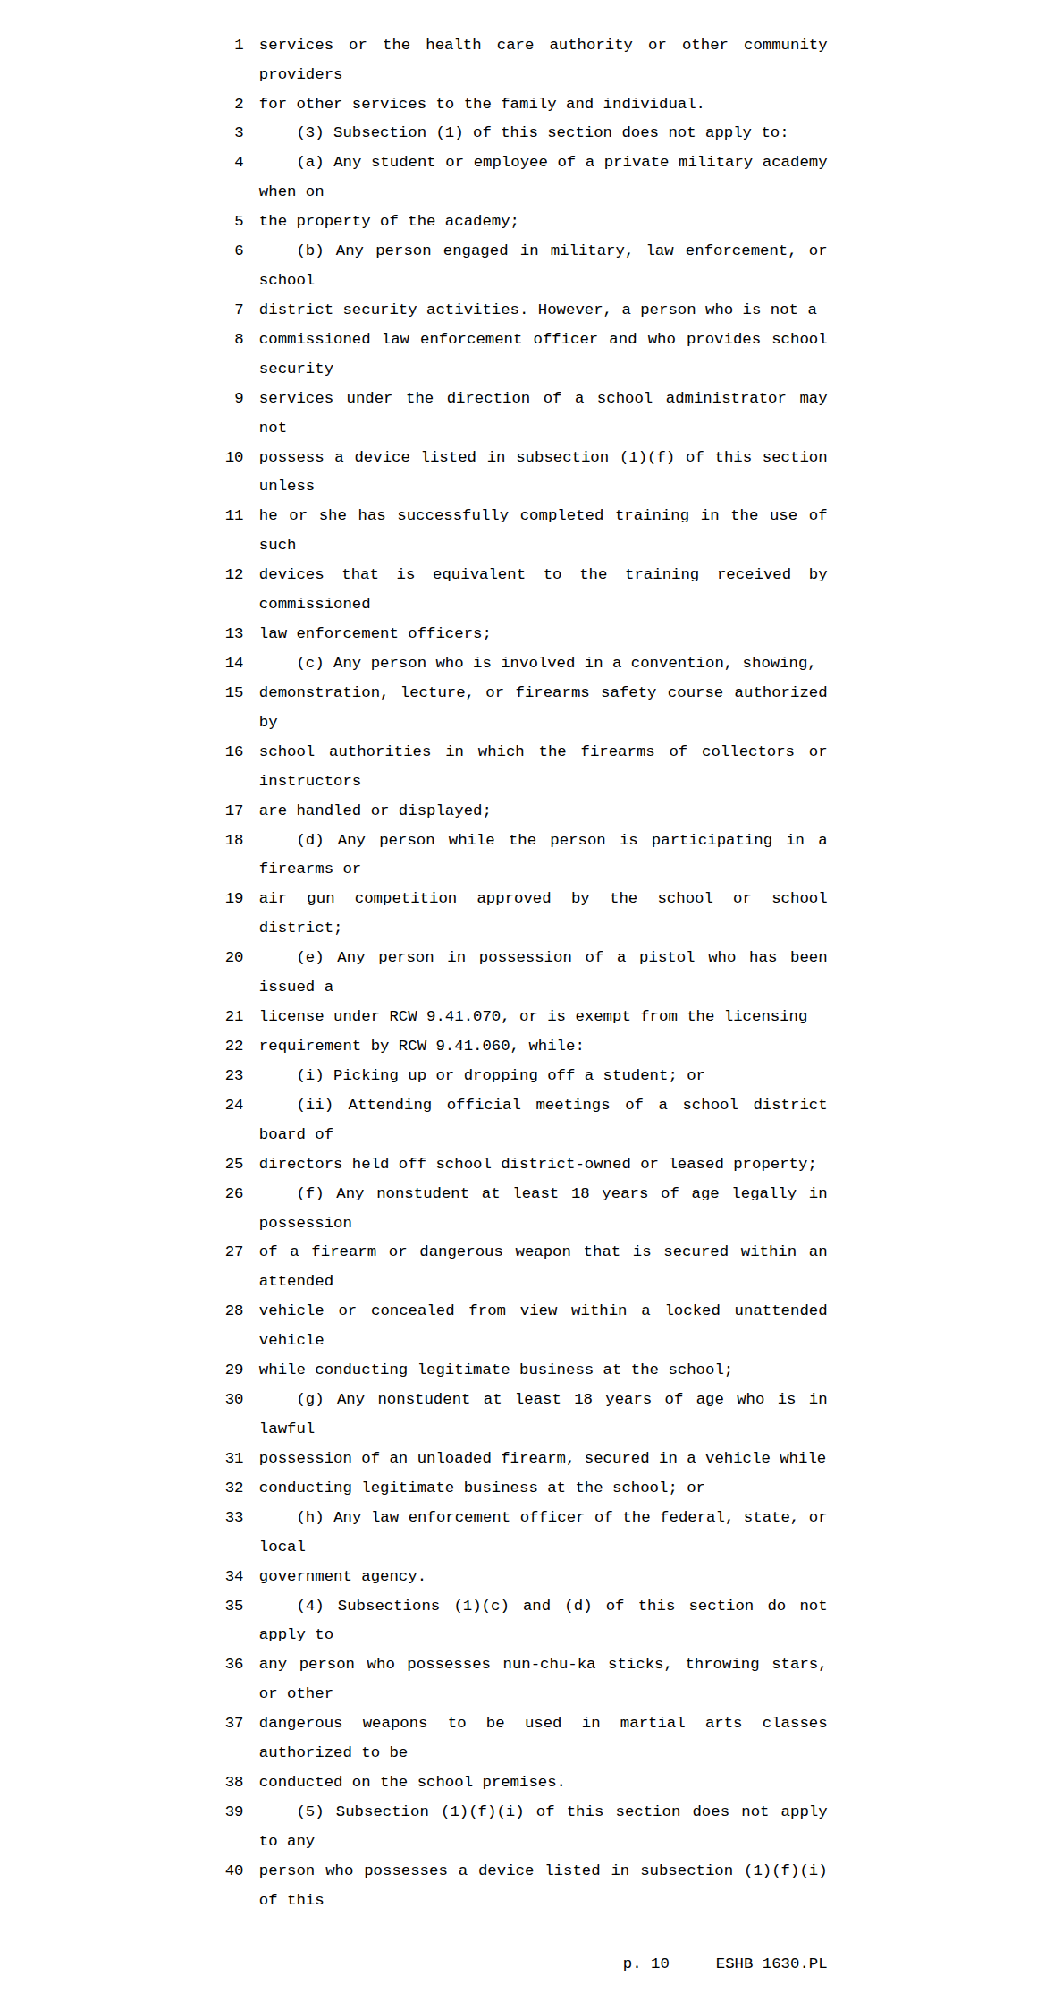services or the health care authority or other community providers
for other services to the family and individual.
(3) Subsection (1) of this section does not apply to:
(a) Any student or employee of a private military academy when on
the property of the academy;
(b) Any person engaged in military, law enforcement, or school
district security activities. However, a person who is not a
commissioned law enforcement officer and who provides school security
services under the direction of a school administrator may not
possess a device listed in subsection (1)(f) of this section unless
he or she has successfully completed training in the use of such
devices that is equivalent to the training received by commissioned
law enforcement officers;
(c) Any person who is involved in a convention, showing,
demonstration, lecture, or firearms safety course authorized by
school authorities in which the firearms of collectors or instructors
are handled or displayed;
(d) Any person while the person is participating in a firearms or
air gun competition approved by the school or school district;
(e) Any person in possession of a pistol who has been issued a
license under RCW 9.41.070, or is exempt from the licensing
requirement by RCW 9.41.060, while:
(i) Picking up or dropping off a student; or
(ii) Attending official meetings of a school district board of
directors held off school district-owned or leased property;
(f) Any nonstudent at least 18 years of age legally in possession
of a firearm or dangerous weapon that is secured within an attended
vehicle or concealed from view within a locked unattended vehicle
while conducting legitimate business at the school;
(g) Any nonstudent at least 18 years of age who is in lawful
possession of an unloaded firearm, secured in a vehicle while
conducting legitimate business at the school; or
(h) Any law enforcement officer of the federal, state, or local
government agency.
(4) Subsections (1)(c) and (d) of this section do not apply to
any person who possesses nun-chu-ka sticks, throwing stars, or other
dangerous weapons to be used in martial arts classes authorized to be
conducted on the school premises.
(5) Subsection (1)(f)(i) of this section does not apply to any
person who possesses a device listed in subsection (1)(f)(i) of this
p. 10 ESHB 1630.PL